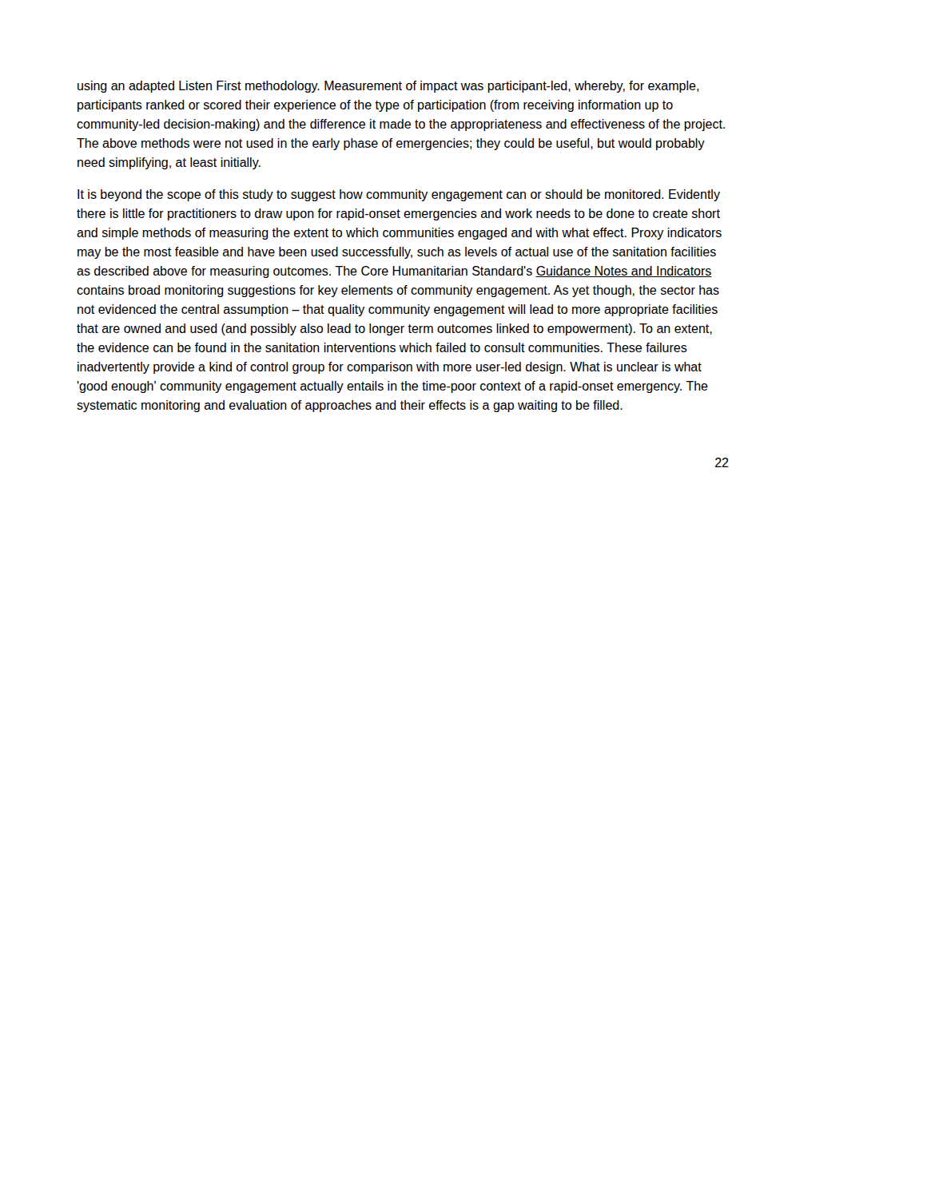using an adapted Listen First methodology. Measurement of impact was participant-led, whereby, for example, participants ranked or scored their experience of the type of participation (from receiving information up to community-led decision-making) and the difference it made to the appropriateness and effectiveness of the project. The above methods were not used in the early phase of emergencies; they could be useful, but would probably need simplifying, at least initially.
It is beyond the scope of this study to suggest how community engagement can or should be monitored. Evidently there is little for practitioners to draw upon for rapid-onset emergencies and work needs to be done to create short and simple methods of measuring the extent to which communities engaged and with what effect. Proxy indicators may be the most feasible and have been used successfully, such as levels of actual use of the sanitation facilities as described above for measuring outcomes. The Core Humanitarian Standard's Guidance Notes and Indicators contains broad monitoring suggestions for key elements of community engagement. As yet though, the sector has not evidenced the central assumption – that quality community engagement will lead to more appropriate facilities that are owned and used (and possibly also lead to longer term outcomes linked to empowerment). To an extent, the evidence can be found in the sanitation interventions which failed to consult communities. These failures inadvertently provide a kind of control group for comparison with more user-led design. What is unclear is what 'good enough' community engagement actually entails in the time-poor context of a rapid-onset emergency. The systematic monitoring and evaluation of approaches and their effects is a gap waiting to be filled.
22